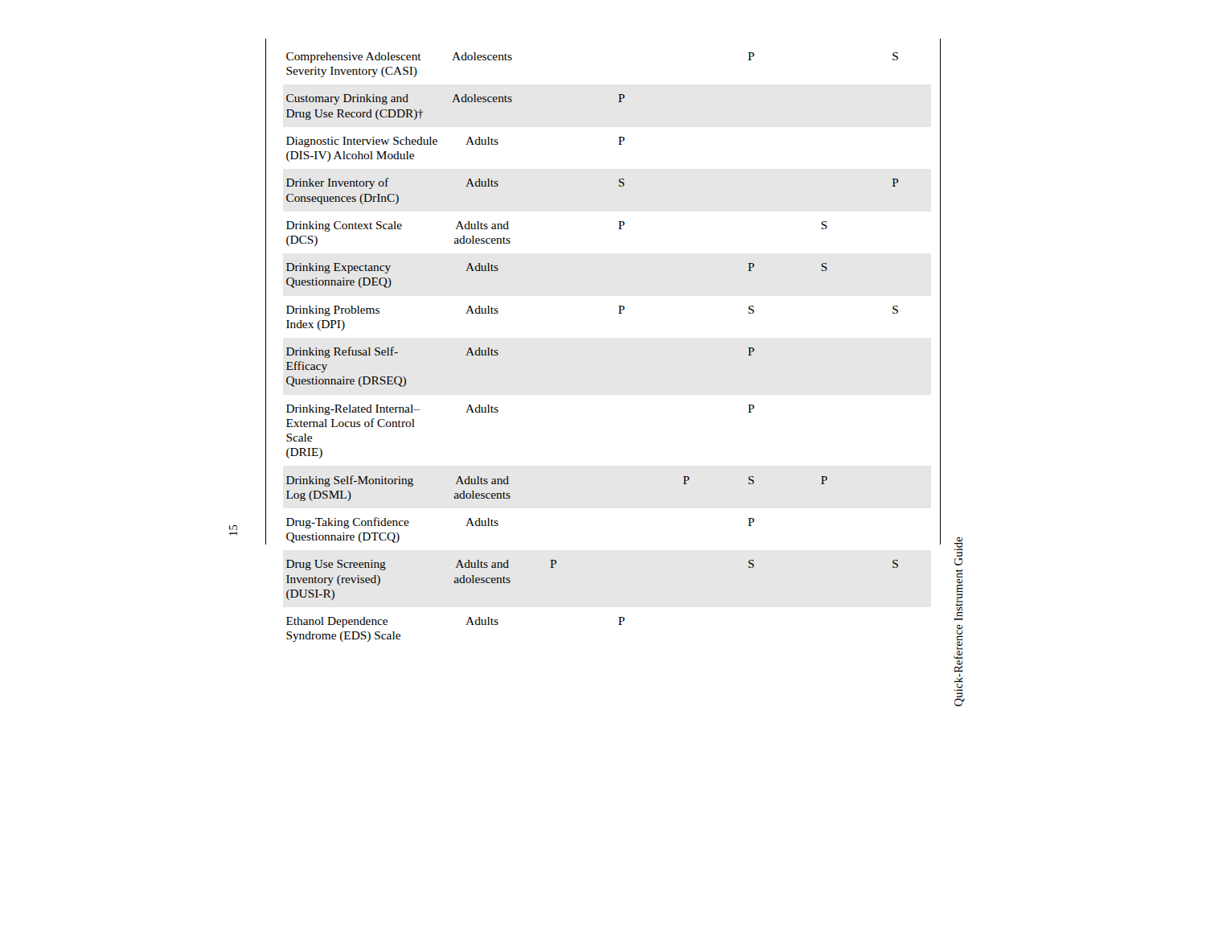| Comprehensive Adolescent Severity Inventory (CASI) | Adolescents | | | | P | | S |
| Customary Drinking and Drug Use Record (CDDR) † | Adolescents | | P | | | | |
| Diagnostic Interview Schedule (DIS-IV) Alcohol Module | Adults | | P | | | | |
| Drinker Inventory of Consequences (DrInC) | Adults | | S | | | | P |
| Drinking Context Scale (DCS) | Adults and adolescents | | P | | | S | |
| Drinking Expectancy Questionnaire (DEQ) | Adults | | | | P | S | |
| Drinking Problems Index (DPI) | Adults | | P | | S | | S |
| Drinking Refusal Self-Efficacy Questionnaire (DRSEQ) | Adults | | | | P | | |
| Drinking-Related Internal– External Locus of Control Scale (DRIE) | Adults | | | | P | | |
| Drinking Self-Monitoring Log (DSML) | Adults and adolescents | | | P | S | P | |
| Drug-Taking Confidence Questionnaire (DTCQ) | Adults | | | | P | | |
| Drug Use Screening Inventory (revised) (DUSI-R) | Adults and adolescents | P | | | S | | S |
| Ethanol Dependence Syndrome (EDS) Scale | Adults | | P | | | | |
15
Quick-Reference Instrument Guide